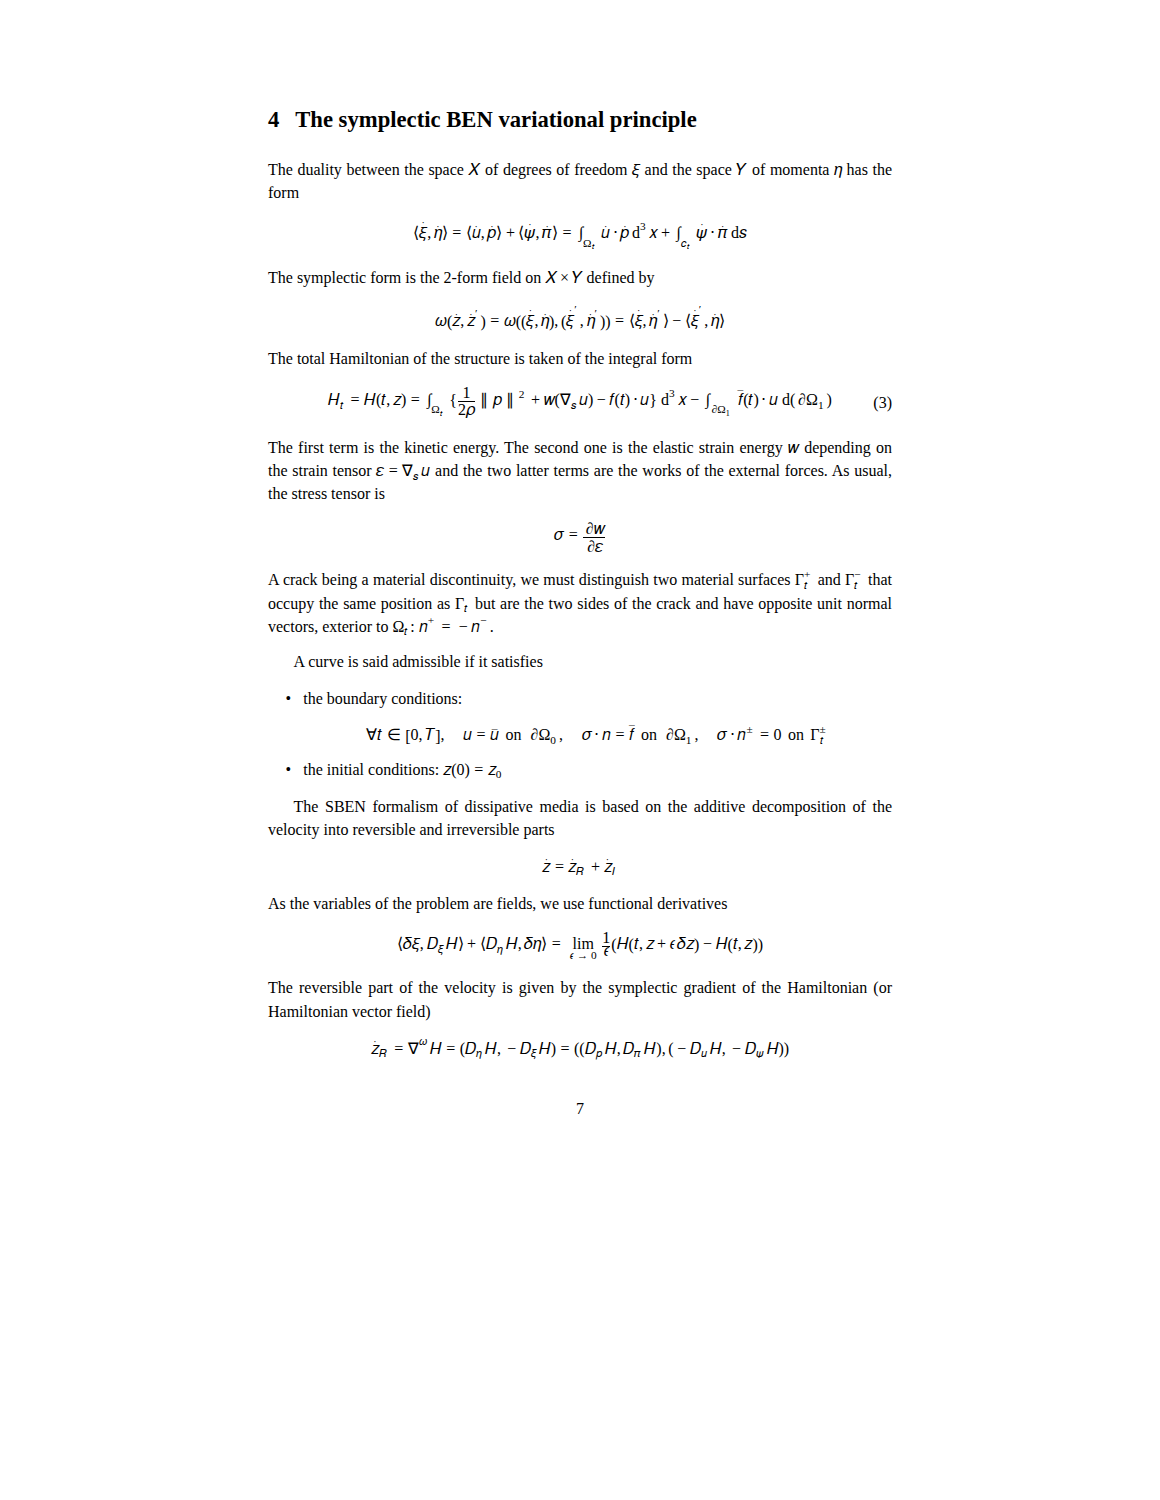4 The symplectic BEN variational principle
The duality between the space X of degrees of freedom ξ and the space Y of momenta η has the form
⟨ξ˙,η˙⟩ = ⟨u˙,p˙⟩ + ⟨ψ˙,π˙⟩ = ∫Ωt u˙⋅p˙ d3x + ∫ct ψ˙⋅π˙ ds
The symplectic form is the 2-form field on X×Y defined by
ω(z˙,z˙′) = ω((ξ˙,η˙), (ξ˙′,η˙′)) = ⟨ξ˙,η˙′⟩ − ⟨ξ˙′,η˙⟩
The total Hamiltonian of the structure is taken of the integral form
Ht=H(t,z)= ∫Ωt { 12ρ ∥p∥2 + w(∇su) − f(t)⋅u } d3x − ∫∂Ω1 f¯(t)⋅u d(∂Ω1)
(3)
The first term is the kinetic energy. The second one is the elastic strain energy w depending on the strain tensor ε=∇su and the two latter terms are the works of the external forces. As usual, the stress tensor is
σ= ∂w∂ε
A crack being a material discontinuity, we must distinguish two material surfaces Γt+ and Γt− that occupy the same position as Γt but are the two sides of the crack and have opposite unit normal vectors, exterior to Ωt: n+=−n−.
A curve is said admissible if it satisfies
the boundary conditions:
∀t∈[0,T], u=u¯ on ∂Ω0, σ⋅n=f¯ on ∂Ω1, σ⋅n±=0 on Γt±
the initial conditions: z(0)=z0
The SBEN formalism of dissipative media is based on the additive decomposition of the velocity into reversible and irreversible parts
z˙= z˙R + z˙I
As the variables of the problem are fields, we use functional derivatives
⟨δξ,DξH⟩ + ⟨DηH,δη⟩ = limϵ→0 1ϵ (H(t,z+ϵδz) − H(t,z))
The reversible part of the velocity is given by the symplectic gradient of the Hamiltonian (or Hamiltonian vector field)
z˙R = ∇ωH = (DηH,−DξH) = ((DpH,DπH), (−DuH,−DψH))
7